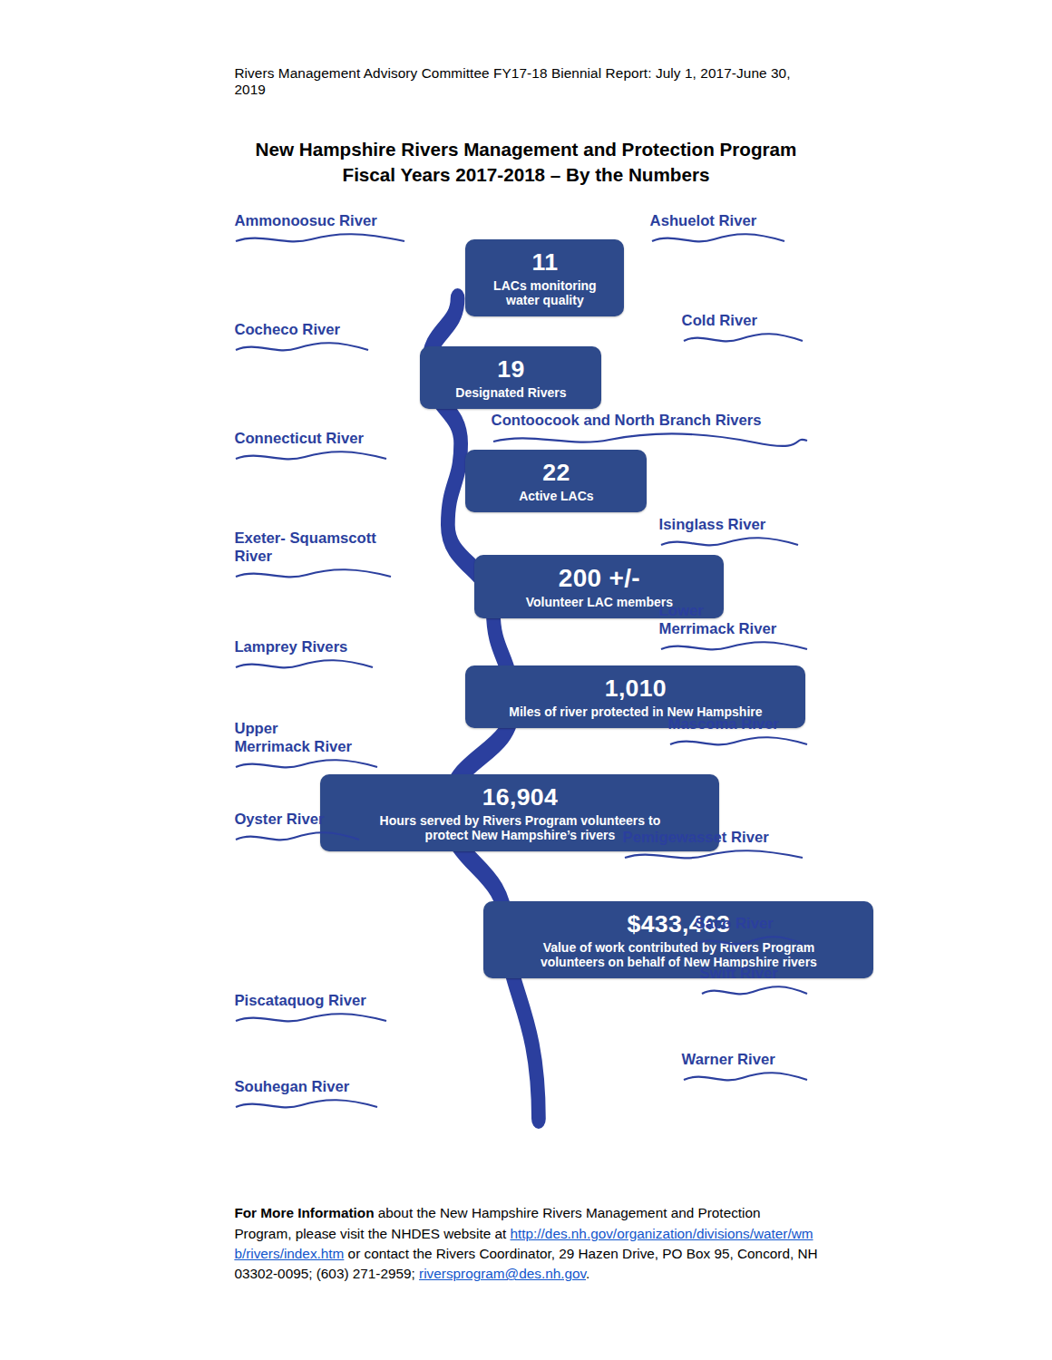Rivers Management Advisory Committee FY17-18 Biennial Report: July 1, 2017-June 30, 2019
New Hampshire Rivers Management and Protection Program
Fiscal Years 2017-2018 – By the Numbers
11 LACs monitoring
water quality
19 Designated Rivers
22 Active LACs
200 +/- Volunteer LAC members
1,010 Miles of river protected in New Hampshire
16,904 Hours served by Rivers Program volunteers to
protect New Hampshire’s rivers
$433,463 Value of work contributed by Rivers Program
volunteers on behalf of New Hampshire rivers
Ammonoosuc River
Cocheco River
Connecticut River
Exeter- Squamscott
River
Lamprey Rivers
Upper
Merrimack River
Oyster River
Piscataquog River
Souhegan River
Ashuelot River
Cold River
Contoocook and North Branch Rivers
Isinglass River
Lower
Merrimack River
Mascoma River
Pemigewasset River
Saco River
Swift River
Warner River
For More Information about the New Hampshire Rivers Management and Protection Program, please visit the NHDES website at http://des.nh.gov/organization/divisions/water/wmb/rivers/index.htm or contact the Rivers Coordinator, 29 Hazen Drive, PO Box 95, Concord, NH 03302-0095; (603) 271-2959; riversprogram@des.nh.gov.